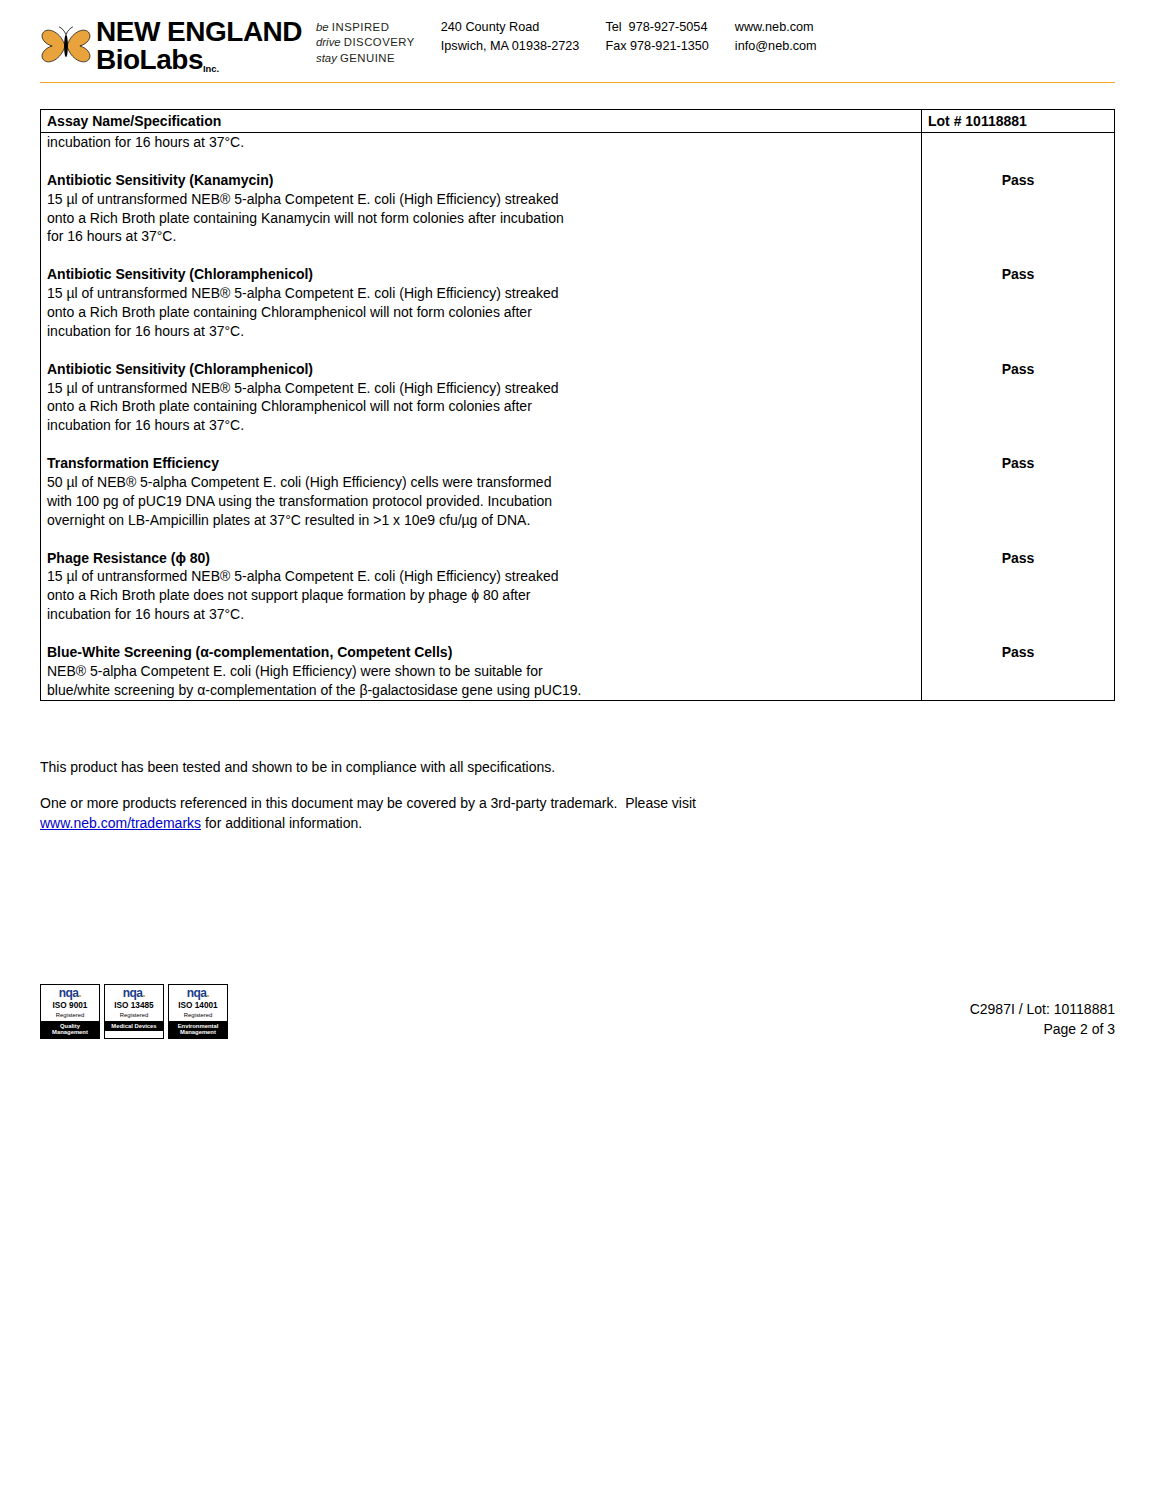NEW ENGLAND
BioLabs Inc.
be INSPIRED
drive DISCOVERY
stay GENUINE
240 County Road
Ipswich, MA 01938-2723
Tel 978-927-5054
Fax 978-921-1350
www.neb.com
info@neb.com
| Assay Name/Specification | Lot # 10118881 |
| --- | --- |
| incubation for 16 hours at 37°C. | |
| Antibiotic Sensitivity (Kanamycin) 15 µl of untransformed NEB® 5-alpha Competent E. coli (High Efficiency) streaked onto a Rich Broth plate containing Kanamycin will not form colonies after incubation for 16 hours at 37°C. | Pass |
| Antibiotic Sensitivity (Chloramphenicol) 15 µl of untransformed NEB® 5-alpha Competent E. coli (High Efficiency) streaked onto a Rich Broth plate containing Chloramphenicol will not form colonies after incubation for 16 hours at 37°C. | Pass |
| Antibiotic Sensitivity (Chloramphenicol) 15 µl of untransformed NEB® 5-alpha Competent E. coli (High Efficiency) streaked onto a Rich Broth plate containing Chloramphenicol will not form colonies after incubation for 16 hours at 37°C. | Pass |
| Transformation Efficiency 50 µl of NEB® 5-alpha Competent E. coli (High Efficiency) cells were transformed with 100 pg of pUC19 DNA using the transformation protocol provided. Incubation overnight on LB-Ampicillin plates at 37°C resulted in >1 x 10e9 cfu/µg of DNA. | Pass |
| Phage Resistance (ϕ 80) 15 µl of untransformed NEB® 5-alpha Competent E. coli (High Efficiency) streaked onto a Rich Broth plate does not support plaque formation by phage ϕ 80 after incubation for 16 hours at 37°C. | Pass |
| Blue-White Screening (α-complementation, Competent Cells) NEB® 5-alpha Competent E. coli (High Efficiency) were shown to be suitable for blue/white screening by α-complementation of the β-galactosidase gene using pUC19. | Pass |
This product has been tested and shown to be in compliance with all specifications.
One or more products referenced in this document may be covered by a 3rd-party trademark. Please visit
www.neb.com/trademarks for additional information.
nqa.
ISO 9001
Registered
Quality
Management
nqa.
ISO 13485
Registered
Medical Devices
nqa.
ISO 14001
Registered
Environmental
Management
C2987I / Lot: 10118881
Page 2 of 3